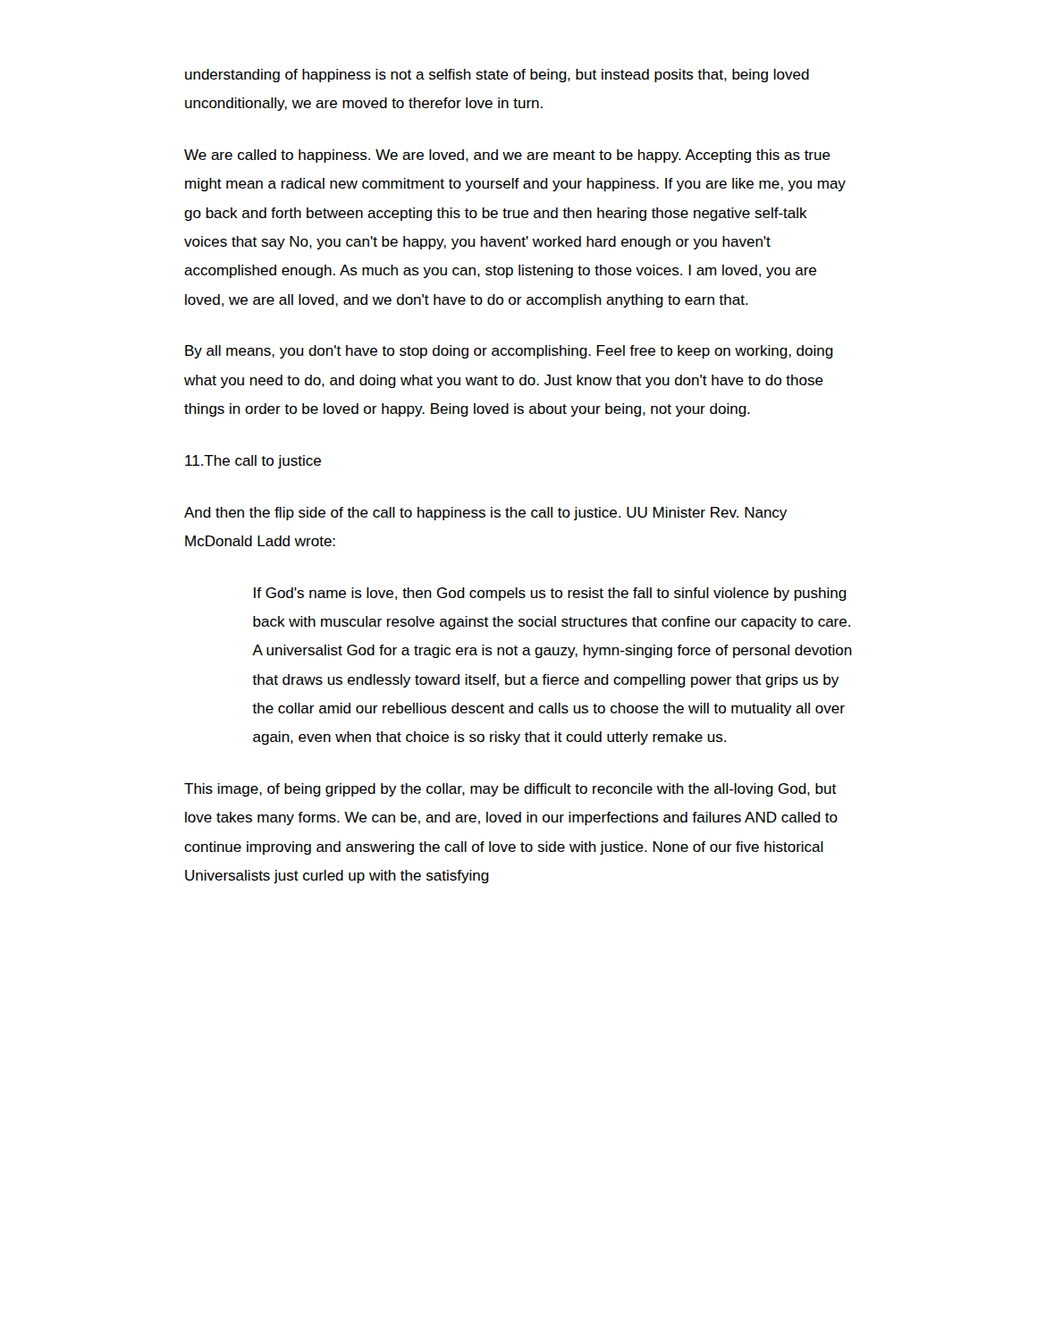understanding of happiness is not a selfish state of being, but instead posits that, being loved unconditionally, we are moved to therefor love in turn.
We are called to happiness. We are loved, and we are meant to be happy. Accepting this as true might mean a radical new commitment to yourself and your happiness. If you are like me, you may go back and forth between accepting this to be true and then hearing those negative self-talk voices that say No, you can't be happy, you havent' worked hard enough or you haven't accomplished enough. As much as you can, stop listening to those voices. I am loved, you are loved, we are all loved, and we don't have to do or accomplish anything to earn that.
By all means, you don't have to stop doing or accomplishing. Feel free to keep on working, doing what you need to do, and doing what you want to do. Just know that you don't have to do those things in order to be loved or happy. Being loved is about your being, not your doing.
11.The call to justice
And then the flip side of the call to happiness is the call to justice. UU Minister Rev. Nancy McDonald Ladd wrote:
If God's name is love, then God compels us to resist the fall to sinful violence by pushing back with muscular resolve against the social structures that confine our capacity to care. A universalist God for a tragic era is not a gauzy, hymn-singing force of personal devotion that draws us endlessly toward itself, but a fierce and compelling power that grips us by the collar amid our rebellious descent and calls us to choose the will to mutuality all over again, even when that choice is so risky that it could utterly remake us.
This image, of being gripped by the collar, may be difficult to reconcile with the all-loving God, but love takes many forms. We can be, and are, loved in our imperfections and failures AND called to continue improving and answering the call of love to side with justice. None of our five historical Universalists just curled up with the satisfying